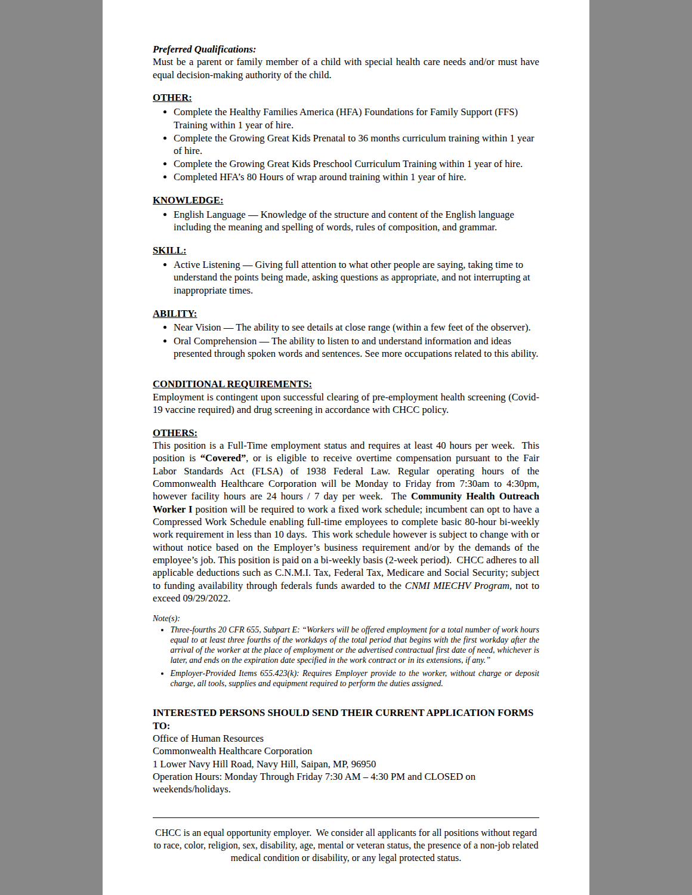Preferred Qualifications:
Must be a parent or family member of a child with special health care needs and/or must have equal decision-making authority of the child.
OTHER:
Complete the Healthy Families America (HFA) Foundations for Family Support (FFS) Training within 1 year of hire.
Complete the Growing Great Kids Prenatal to 36 months curriculum training within 1 year of hire.
Complete the Growing Great Kids Preschool Curriculum Training within 1 year of hire.
Completed HFA’s 80 Hours of wrap around training within 1 year of hire.
KNOWLEDGE:
English Language — Knowledge of the structure and content of the English language including the meaning and spelling of words, rules of composition, and grammar.
SKILL:
Active Listening — Giving full attention to what other people are saying, taking time to understand the points being made, asking questions as appropriate, and not interrupting at inappropriate times.
ABILITY:
Near Vision — The ability to see details at close range (within a few feet of the observer).
Oral Comprehension — The ability to listen to and understand information and ideas presented through spoken words and sentences. See more occupations related to this ability.
CONDITIONAL REQUIREMENTS:
Employment is contingent upon successful clearing of pre-employment health screening (Covid-19 vaccine required) and drug screening in accordance with CHCC policy.
OTHERS:
This position is a Full-Time employment status and requires at least 40 hours per week. This position is “Covered”, or is eligible to receive overtime compensation pursuant to the Fair Labor Standards Act (FLSA) of 1938 Federal Law. Regular operating hours of the Commonwealth Healthcare Corporation will be Monday to Friday from 7:30am to 4:30pm, however facility hours are 24 hours / 7 day per week. The Community Health Outreach Worker I position will be required to work a fixed work schedule; incumbent can opt to have a Compressed Work Schedule enabling full-time employees to complete basic 80-hour bi-weekly work requirement in less than 10 days. This work schedule however is subject to change with or without notice based on the Employer’s business requirement and/or by the demands of the employee’s job. This position is paid on a bi-weekly basis (2-week period). CHCC adheres to all applicable deductions such as C.N.M.I. Tax, Federal Tax, Medicare and Social Security; subject to funding availability through federals funds awarded to the CNMI MIECHV Program, not to exceed 09/29/2022.
Note(s):
Three-fourths 20 CFR 655, Subpart E: “Workers will be offered employment for a total number of work hours equal to at least three fourths of the workdays of the total period that begins with the first workday after the arrival of the worker at the place of employment or the advertised contractual first date of need, whichever is later, and ends on the expiration date specified in the work contract or in its extensions, if any.”
Employer-Provided Items 655.423(k): Requires Employer provide to the worker, without charge or deposit charge, all tools, supplies and equipment required to perform the duties assigned.
INTERESTED PERSONS SHOULD SEND THEIR CURRENT APPLICATION FORMS TO:
Office of Human Resources
Commonwealth Healthcare Corporation
1 Lower Navy Hill Road, Navy Hill, Saipan, MP, 96950
Operation Hours: Monday Through Friday 7:30 AM – 4:30 PM and CLOSED on weekends/holidays.
CHCC is an equal opportunity employer. We consider all applicants for all positions without regard to race, color, religion, sex, disability, age, mental or veteran status, the presence of a non-job related medical condition or disability, or any legal protected status.